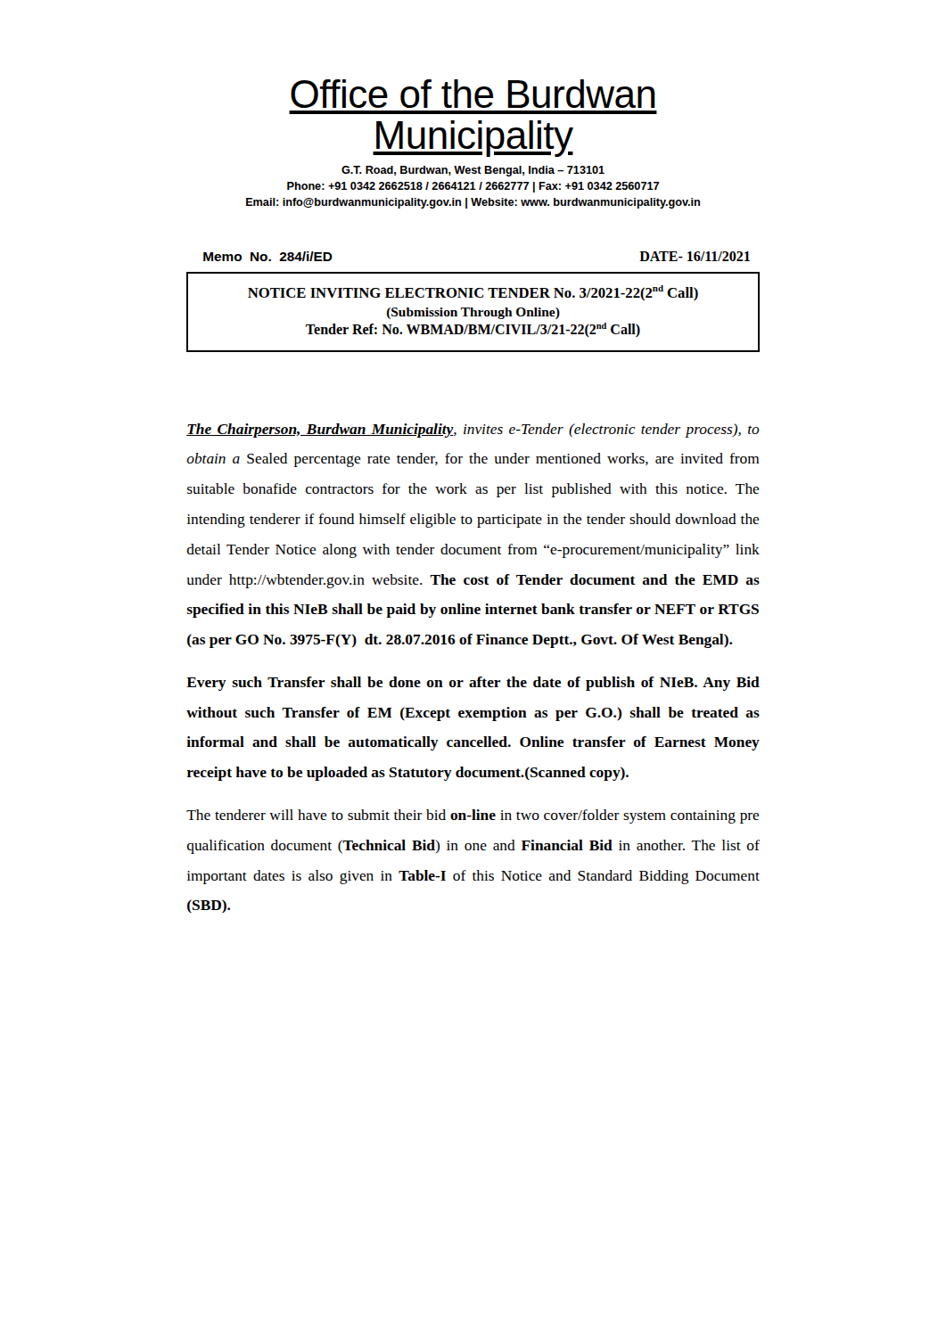Office of the Burdwan Municipality
G.T. Road, Burdwan, West Bengal, India – 713101
Phone: +91 0342 2662518 / 2664121 / 2662777 | Fax: +91 0342 2560717
Email: info@burdwanmunicipality.gov.in | Website: www. burdwanmunicipality.gov.in
Memo No. 284/i/ED
DATE- 16/11/2021
NOTICE INVITING ELECTRONIC TENDER No. 3/2021-22(2nd Call)
(Submission Through Online)
Tender Ref: No. WBMAD/BM/CIVIL/3/21-22(2nd Call)
The Chairperson, Burdwan Municipality, invites e-Tender (electronic tender process), to obtain a Sealed percentage rate tender, for the under mentioned works, are invited from suitable bonafide contractors for the work as per list published with this notice. The intending tenderer if found himself eligible to participate in the tender should download the detail Tender Notice along with tender document from “e-procurement/municipality” link under http://wbtender.gov.in website. The cost of Tender document and the EMD as specified in this NIeB shall be paid by online internet bank transfer or NEFT or RTGS (as per GO No. 3975-F(Y) dt. 28.07.2016 of Finance Deptt., Govt. Of West Bengal).
Every such Transfer shall be done on or after the date of publish of NIeB. Any Bid without such Transfer of EM (Except exemption as per G.O.) shall be treated as informal and shall be automatically cancelled. Online transfer of Earnest Money receipt have to be uploaded as Statutory document.(Scanned copy).
The tenderer will have to submit their bid on-line in two cover/folder system containing pre qualification document (Technical Bid) in one and Financial Bid in another. The list of important dates is also given in Table-I of this Notice and Standard Bidding Document (SBD).